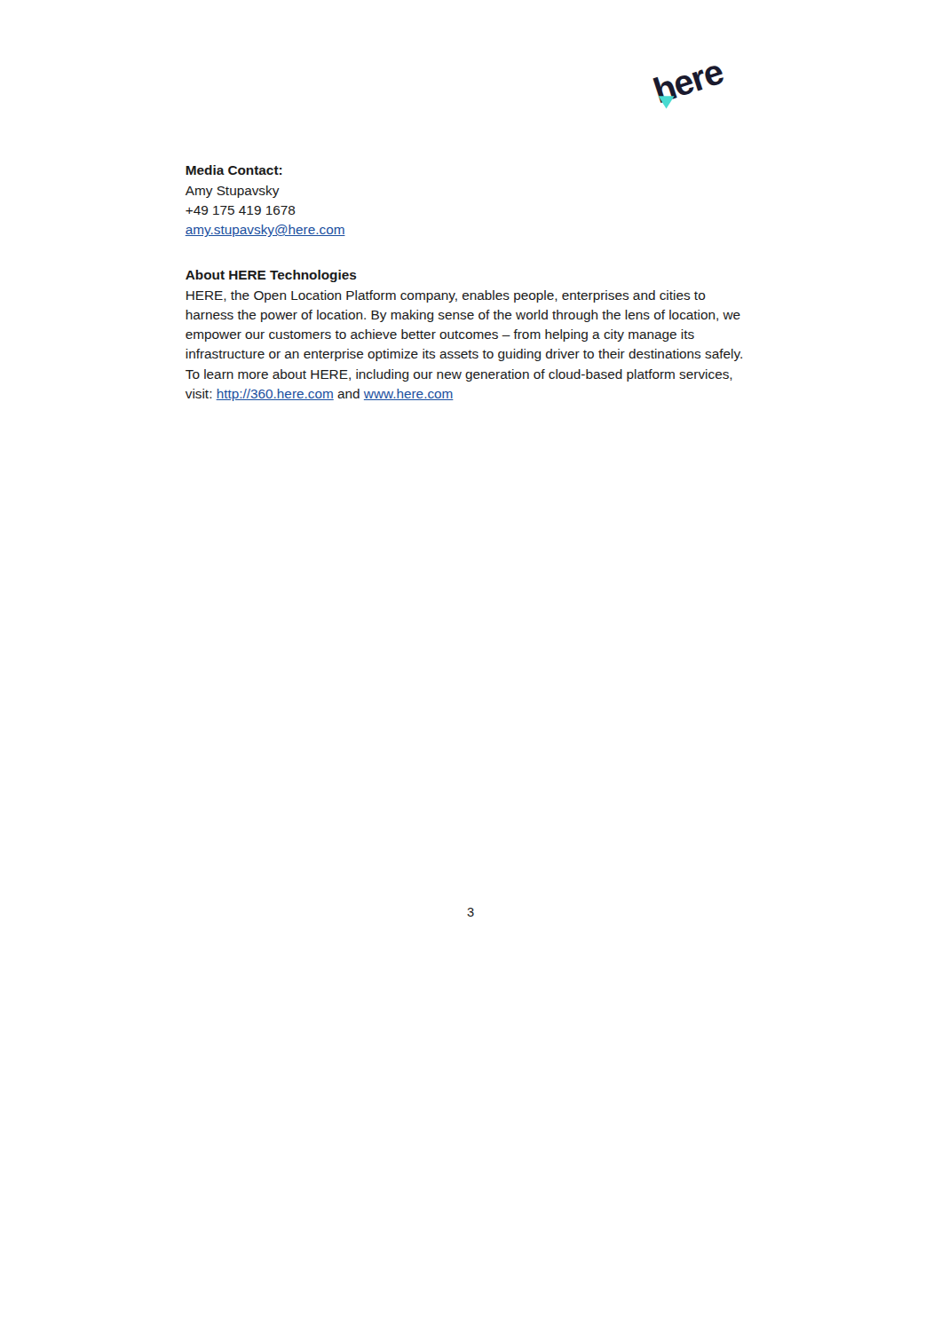here
Media Contact:
Amy Stupavsky
+49 175 419 1678
amy.stupavsky@here.com
About HERE Technologies
HERE, the Open Location Platform company, enables people, enterprises and cities to harness the power of location. By making sense of the world through the lens of location, we empower our customers to achieve better outcomes – from helping a city manage its infrastructure or an enterprise optimize its assets to guiding driver to their destinations safely. To learn more about HERE, including our new generation of cloud-based platform services, visit: http://360.here.com and www.here.com
3